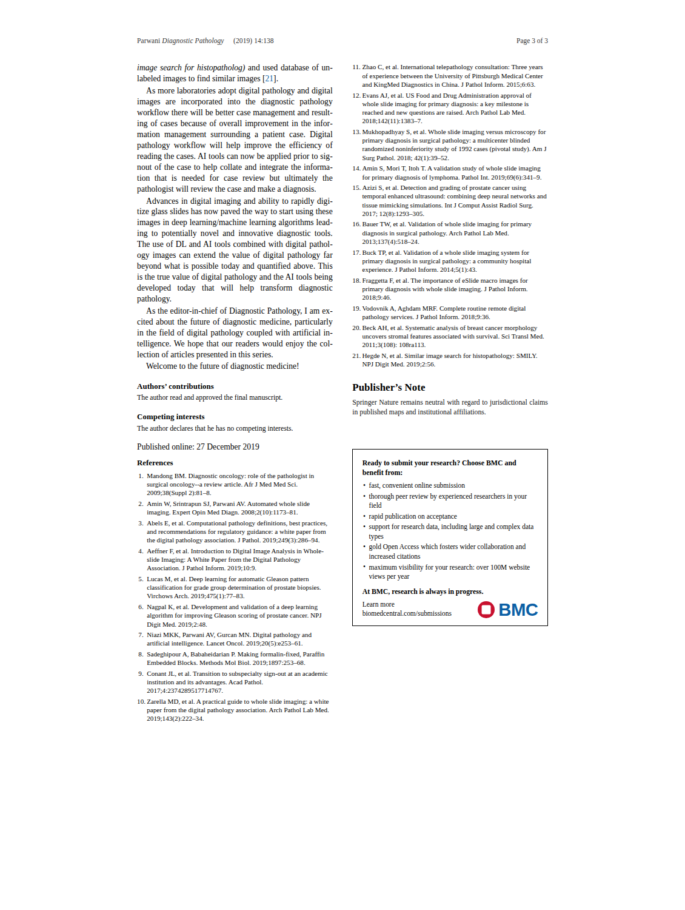Parwani Diagnostic Pathology (2019) 14:138
Page 3 of 3
image search for histopatholog) and used database of un-labeled images to find similar images [21].
As more laboratories adopt digital pathology and digital images are incorporated into the diagnostic pathology workflow there will be better case management and resulting of cases because of overall improvement in the information management surrounding a patient case. Digital pathology workflow will help improve the efficiency of reading the cases. AI tools can now be applied prior to signout of the case to help collate and integrate the information that is needed for case review but ultimately the pathologist will review the case and make a diagnosis.
Advances in digital imaging and ability to rapidly digitize glass slides has now paved the way to start using these images in deep learning/machine learning algorithms leading to potentially novel and innovative diagnostic tools. The use of DL and AI tools combined with digital pathology images can extend the value of digital pathology far beyond what is possible today and quantified above. This is the true value of digital pathology and the AI tools being developed today that will help transform diagnostic pathology.
As the editor-in-chief of Diagnostic Pathology, I am excited about the future of diagnostic medicine, particularly in the field of digital pathology coupled with artificial intelligence. We hope that our readers would enjoy the collection of articles presented in this series.
Welcome to the future of diagnostic medicine!
Authors’ contributions
The author read and approved the final manuscript.
Competing interests
The author declares that he has no competing interests.
Published online: 27 December 2019
References
1. Mandong BM. Diagnostic oncology: role of the pathologist in surgical oncology--a review article. Afr J Med Med Sci. 2009;38(Suppl 2):81–8.
2. Amin W, Srintrapun SJ, Parwani AV. Automated whole slide imaging. Expert Opin Med Diagn. 2008;2(10):1173–81.
3. Abels E, et al. Computational pathology definitions, best practices, and recommendations for regulatory guidance: a white paper from the digital pathology association. J Pathol. 2019;249(3):286–94.
4. Aeffner F, et al. Introduction to Digital Image Analysis in Whole-slide Imaging: A White Paper from the Digital Pathology Association. J Pathol Inform. 2019;10:9.
5. Lucas M, et al. Deep learning for automatic Gleason pattern classification for grade group determination of prostate biopsies. Virchows Arch. 2019;475(1):77–83.
6. Nagpal K, et al. Development and validation of a deep learning algorithm for improving Gleason scoring of prostate cancer. NPJ Digit Med. 2019;2:48.
7. Niazi MKK, Parwani AV, Gurcan MN. Digital pathology and artificial intelligence. Lancet Oncol. 2019;20(5):e253–61.
8. Sadeghipour A, Babaheidarian P. Making formalin-fixed, Paraffin Embedded Blocks. Methods Mol Biol. 2019;1897:253–68.
9. Conant JL, et al. Transition to subspecialty sign-out at an academic institution and its advantages. Acad Pathol. 2017;4:2374289517714767.
10. Zarella MD, et al. A practical guide to whole slide imaging: a white paper from the digital pathology association. Arch Pathol Lab Med. 2019;143(2):222–34.
11. Zhao C, et al. International telepathology consultation: Three years of experience between the University of Pittsburgh Medical Center and KingMed Diagnostics in China. J Pathol Inform. 2015;6:63.
12. Evans AJ, et al. US Food and Drug Administration approval of whole slide imaging for primary diagnosis: a key milestone is reached and new questions are raised. Arch Pathol Lab Med. 2018;142(11):1383–7.
13. Mukhopadhyay S, et al. Whole slide imaging versus microscopy for primary diagnosis in surgical pathology: a multicenter blinded randomized noninferiority study of 1992 cases (pivotal study). Am J Surg Pathol. 2018; 42(1):39–52.
14. Amin S, Mori T, Itoh T. A validation study of whole slide imaging for primary diagnosis of lymphoma. Pathol Int. 2019;69(6):341–9.
15. Azizi S, et al. Detection and grading of prostate cancer using temporal enhanced ultrasound: combining deep neural networks and tissue mimicking simulations. Int J Comput Assist Radiol Surg. 2017; 12(8):1293–305.
16. Bauer TW, et al. Validation of whole slide imaging for primary diagnosis in surgical pathology. Arch Pathol Lab Med. 2013;137(4):518–24.
17. Buck TP, et al. Validation of a whole slide imaging system for primary diagnosis in surgical pathology: a community hospital experience. J Pathol Inform. 2014;5(1):43.
18. Fraggetta F, et al. The importance of eSlide macro images for primary diagnosis with whole slide imaging. J Pathol Inform. 2018;9:46.
19. Vodovnik A, Aghdam MRF. Complete routine remote digital pathology services. J Pathol Inform. 2018;9:36.
20. Beck AH, et al. Systematic analysis of breast cancer morphology uncovers stromal features associated with survival. Sci Transl Med. 2011;3(108): 108ra113.
21. Hegde N, et al. Similar image search for histopathology: SMILY. NPJ Digit Med. 2019;2:56.
Publisher’s Note
Springer Nature remains neutral with regard to jurisdictional claims in published maps and institutional affiliations.
Ready to submit your research? Choose BMC and benefit from:
fast, convenient online submission
thorough peer review by experienced researchers in your field
rapid publication on acceptance
support for research data, including large and complex data types
gold Open Access which fosters wider collaboration and increased citations
maximum visibility for your research: over 100M website views per year
At BMC, research is always in progress.
Learn more biomedcentral.com/submissions
BMC